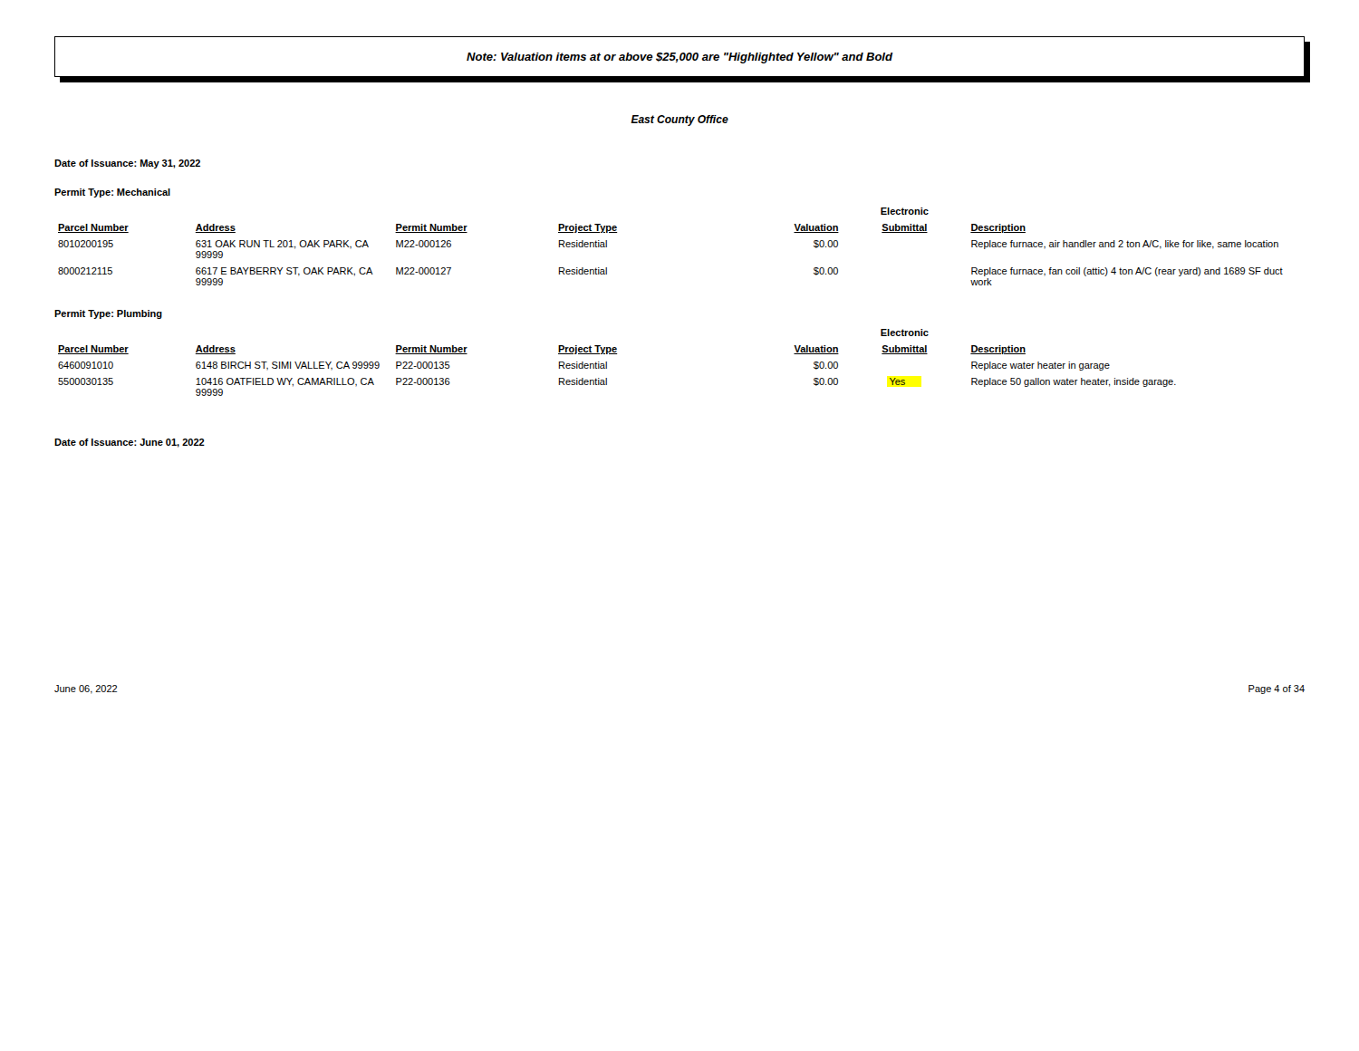Note: Valuation items at or above $25,000 are "Highlighted Yellow" and Bold
East County Office
Date of Issuance: May 31, 2022
Permit Type: Mechanical
| | Electronic | |
| --- | --- | --- |
| Parcel Number | Address | Permit Number | Project Type | Valuation | Submittal | Description |
| 8010200195 | 631 OAK RUN TL 201, OAK PARK, CA 99999 | M22-000126 | Residential | $0.00 | | Replace furnace, air handler and 2 ton A/C, like for like, same location |
| 8000212115 | 6617 E BAYBERRY ST, OAK PARK, CA 99999 | M22-000127 | Residential | $0.00 | | Replace furnace, fan coil (attic) 4 ton A/C (rear yard) and 1689 SF duct work |
Permit Type: Plumbing
| | Electronic | |
| --- | --- | --- |
| Parcel Number | Address | Permit Number | Project Type | Valuation | Submittal | Description |
| 6460091010 | 6148 BIRCH ST, SIMI VALLEY, CA 99999 | P22-000135 | Residential | $0.00 | | Replace water heater in garage |
| 5500030135 | 10416 OATFIELD WY, CAMARILLO, CA 99999 | P22-000136 | Residential | $0.00 | Yes | Replace 50 gallon water heater, inside garage. |
Date of Issuance: June 01, 2022
June 06, 2022 Page 4 of 34